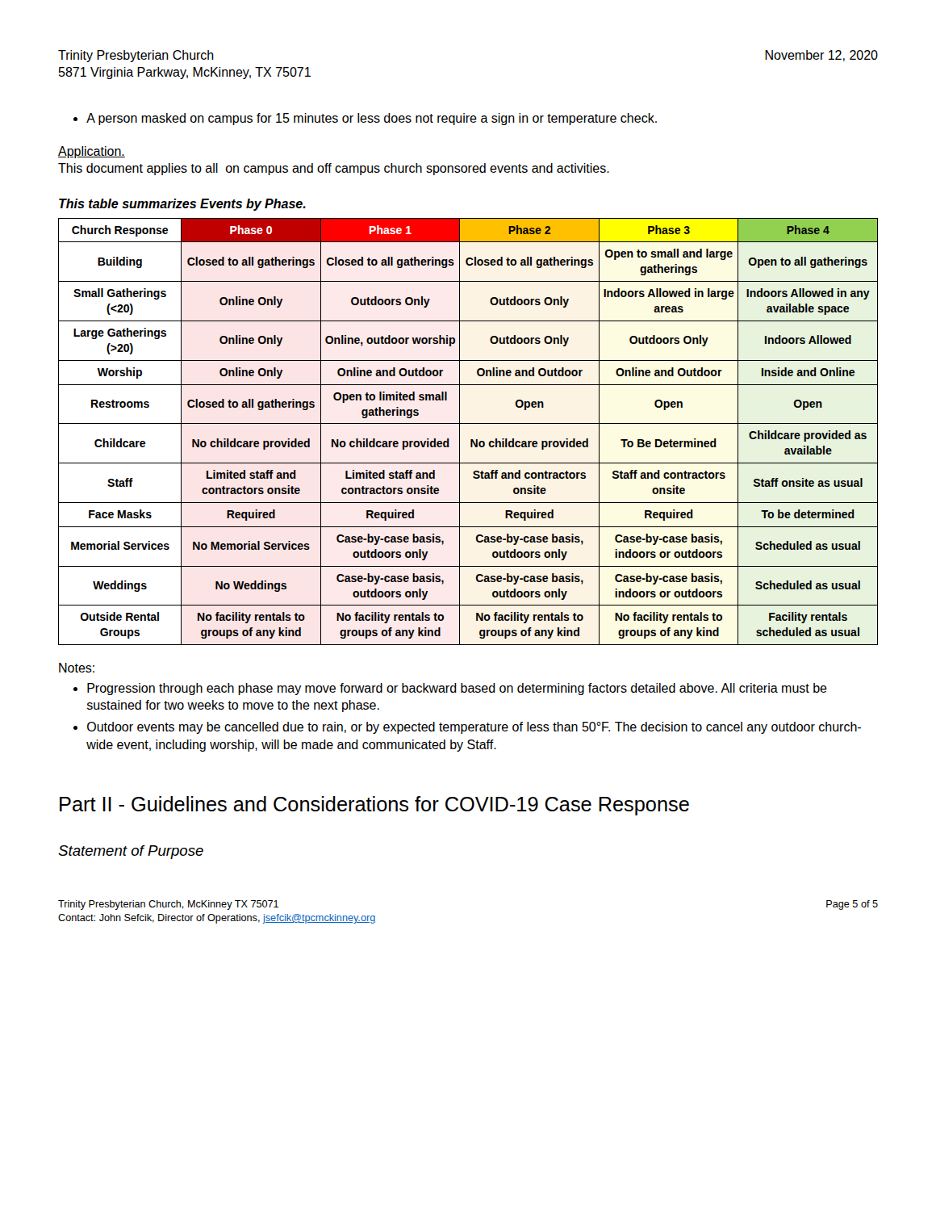Trinity Presbyterian Church
5871 Virginia Parkway, McKinney, TX 75071
November 12, 2020
A person masked on campus for 15 minutes or less does not require a sign in or temperature check.
Application.
This document applies to all on campus and off campus church sponsored events and activities.
This table summarizes Events by Phase.
| Church Response | Phase 0 | Phase 1 | Phase 2 | Phase 3 | Phase 4 |
| --- | --- | --- | --- | --- | --- |
| Building | Closed to all gatherings | Closed to all gatherings | Closed to all gatherings | Open to small and large gatherings | Open to all gatherings |
| Small Gatherings (<20) | Online Only | Outdoors Only | Outdoors Only | Indoors Allowed in large areas | Indoors Allowed in any available space |
| Large Gatherings (>20) | Online Only | Online, outdoor worship | Outdoors Only | Outdoors Only | Indoors Allowed |
| Worship | Online Only | Online and Outdoor | Online and Outdoor | Online and Outdoor | Inside and Online |
| Restrooms | Closed to all gatherings | Open to limited small gatherings | Open | Open | Open |
| Childcare | No childcare provided | No childcare provided | No childcare provided | To Be Determined | Childcare provided as available |
| Staff | Limited staff and contractors onsite | Limited staff and contractors onsite | Staff and contractors onsite | Staff and contractors onsite | Staff onsite as usual |
| Face Masks | Required | Required | Required | Required | To be determined |
| Memorial Services | No Memorial Services | Case-by-case basis, outdoors only | Case-by-case basis, outdoors only | Case-by-case basis, indoors or outdoors | Scheduled as usual |
| Weddings | No Weddings | Case-by-case basis, outdoors only | Case-by-case basis, outdoors only | Case-by-case basis, indoors or outdoors | Scheduled as usual |
| Outside Rental Groups | No facility rentals to groups of any kind | No facility rentals to groups of any kind | No facility rentals to groups of any kind | No facility rentals to groups of any kind | Facility rentals scheduled as usual |
Notes:
Progression through each phase may move forward or backward based on determining factors detailed above. All criteria must be sustained for two weeks to move to the next phase.
Outdoor events may be cancelled due to rain, or by expected temperature of less than 50°F. The decision to cancel any outdoor church-wide event, including worship, will be made and communicated by Staff.
Part II - Guidelines and Considerations for COVID-19 Case Response
Statement of Purpose
Trinity Presbyterian Church, McKinney TX 75071
Contact: John Sefcik, Director of Operations, jsefcik@tpcmckinney.org
Page 5 of 5